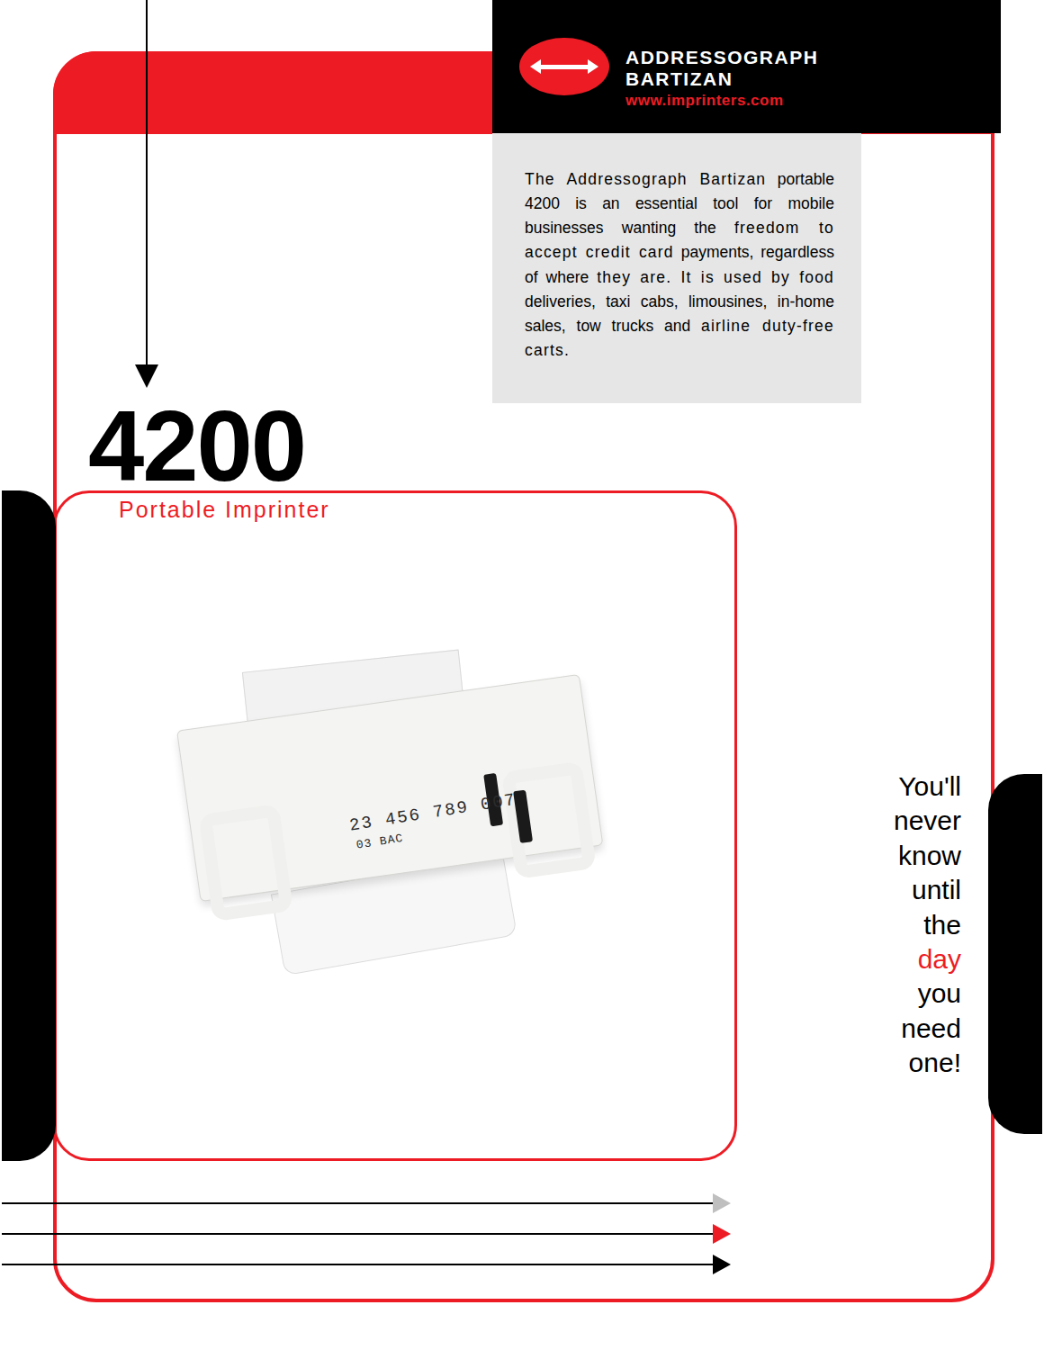ADDRESSOGRAPH
BARTIZAN
www.imprinters.com
The Addressograph Bartizan portable 4200 is an essential tool for mobile businesses wanting the freedom to accept credit card payments, regardless of where they are. It is used by food deliveries, taxi cabs, limousines, in-home sales, tow trucks and airline duty-free carts.
4200
Portable Imprinter
23 456 789 007
03 BAC
You'll
never
know
until
the
day
you
need
one!